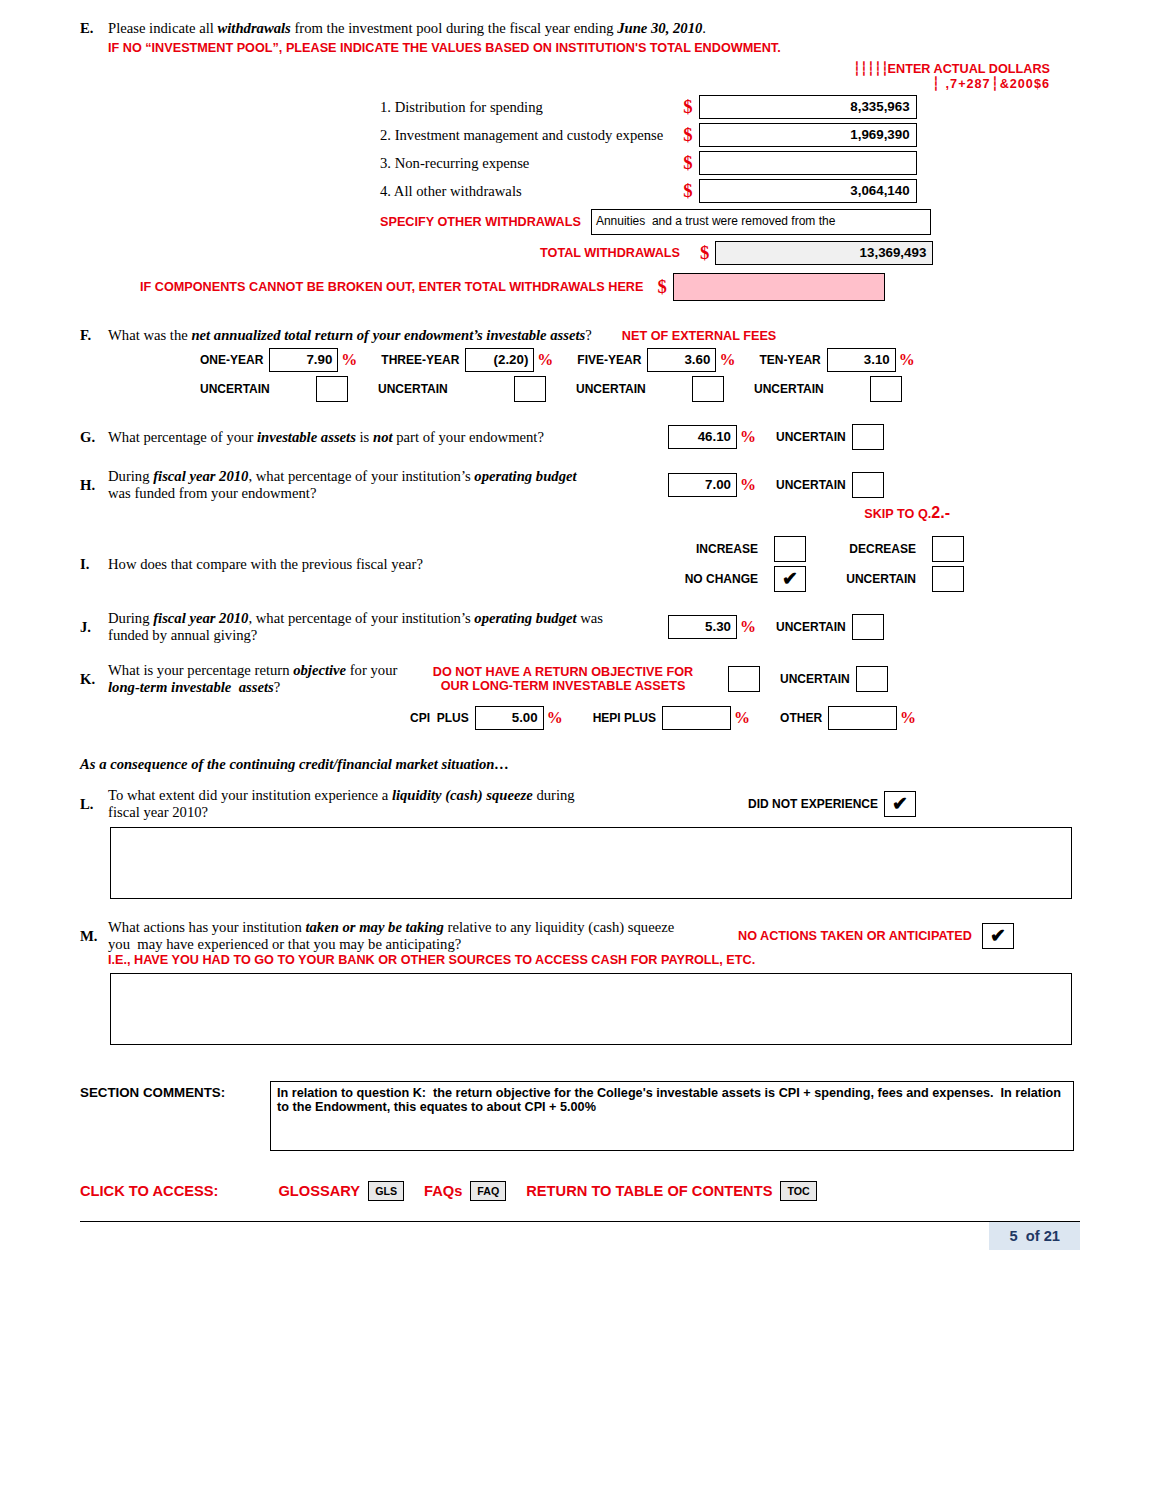E.
Please indicate all withdrawals from the investment pool during the fiscal year ending June 30, 2010.
IF NO “INVESTMENT POOL”, PLEASE INDICATE THE VALUES BASED ON INSTITUTION'S TOTAL ENDOWMENT.
┆┆┆┆┆ENTER ACTUAL DOLLARS
┆ ,7+287┆&200$6
| 1. Distribution for spending | $ | 8,335,963 |
| 2. Investment management and custody expense | $ | 1,969,390 |
| 3. Non-recurring expense | $ | |
| 4. All other withdrawals | $ | 3,064,140 |
SPECIFY OTHER WITHDRAWALS
Annuities and a trust were removed from the
TOTAL WITHDRAWALS
$
13,369,493
IF COMPONENTS CANNOT BE BROKEN OUT, ENTER TOTAL WITHDRAWALS HERE
$
F.
What was the net annualized total return of your endowment’s investable assets?
NET OF EXTERNAL FEES
ONE-YEAR
7.90
%
THREE-YEAR
(2.20)
%
FIVE-YEAR
3.60
%
TEN-YEAR
3.10
%
UNCERTAIN
UNCERTAIN
UNCERTAIN
UNCERTAIN
G.
What percentage of your investable assets is not part of your endowment?
46.10
%
UNCERTAIN
H.
During fiscal year 2010, what percentage of your institution’s operating budget
was funded from your endowment?
7.00
%
UNCERTAIN
SKIP TO Q.2.-
I.
How does that compare with the previous fiscal year?
INCREASE
DECREASE
NO CHANGE
✔
UNCERTAIN
J.
During fiscal year 2010, what percentage of your institution’s operating budget was
funded by annual giving?
5.30
%
UNCERTAIN
K.
What is your percentage return objective for your
long-term investable assets?
DO NOT HAVE A RETURN OBJECTIVE FOR
OUR LONG-TERM INVESTABLE ASSETS
UNCERTAIN
CPI PLUS
5.00
%
HEPI PLUS
%
OTHER
%
As a consequence of the continuing credit/financial market situation…
L.
To what extent did your institution experience a liquidity (cash) squeeze during
fiscal year 2010?
DID NOT EXPERIENCE
✔
M.
What actions has your institution taken or may be taking relative to any liquidity (cash) squeeze
you may have experienced or that you may be anticipating?
NO ACTIONS TAKEN OR ANTICIPATED
✔
I.E., HAVE YOU HAD TO GO TO YOUR BANK OR OTHER SOURCES TO ACCESS CASH FOR PAYROLL, ETC.
SECTION COMMENTS:
In relation to question K: the return objective for the College's investable assets is CPI + spending, fees and expenses. In relation to the Endowment, this equates to about CPI + 5.00%
CLICK TO ACCESS: GLOSSARY GLS FAQs FAQ RETURN TO TABLE OF CONTENTS TOC
5 of 21